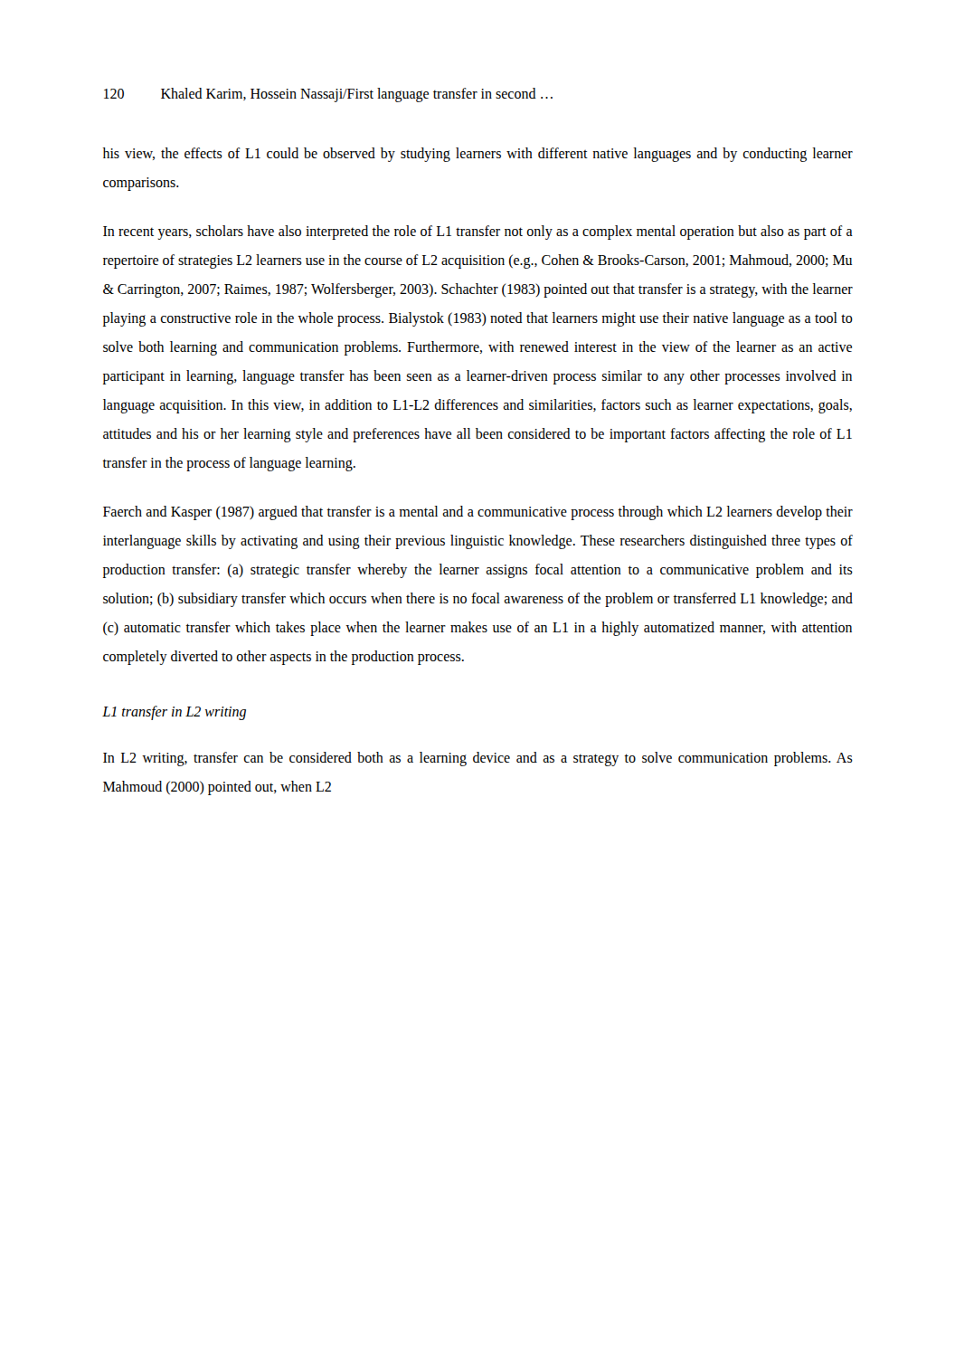120 Khaled Karim, Hossein Nassaji/First language transfer in second …
his view, the effects of L1 could be observed by studying learners with different native languages and by conducting learner comparisons.
In recent years, scholars have also interpreted the role of L1 transfer not only as a complex mental operation but also as part of a repertoire of strategies L2 learners use in the course of L2 acquisition (e.g., Cohen & Brooks-Carson, 2001; Mahmoud, 2000; Mu & Carrington, 2007; Raimes, 1987; Wolfersberger, 2003). Schachter (1983) pointed out that transfer is a strategy, with the learner playing a constructive role in the whole process. Bialystok (1983) noted that learners might use their native language as a tool to solve both learning and communication problems. Furthermore, with renewed interest in the view of the learner as an active participant in learning, language transfer has been seen as a learner-driven process similar to any other processes involved in language acquisition. In this view, in addition to L1-L2 differences and similarities, factors such as learner expectations, goals, attitudes and his or her learning style and preferences have all been considered to be important factors affecting the role of L1 transfer in the process of language learning.
Faerch and Kasper (1987) argued that transfer is a mental and a communicative process through which L2 learners develop their interlanguage skills by activating and using their previous linguistic knowledge. These researchers distinguished three types of production transfer: (a) strategic transfer whereby the learner assigns focal attention to a communicative problem and its solution; (b) subsidiary transfer which occurs when there is no focal awareness of the problem or transferred L1 knowledge; and (c) automatic transfer which takes place when the learner makes use of an L1 in a highly automatized manner, with attention completely diverted to other aspects in the production process.
L1 transfer in L2 writing
In L2 writing, transfer can be considered both as a learning device and as a strategy to solve communication problems. As Mahmoud (2000) pointed out, when L2